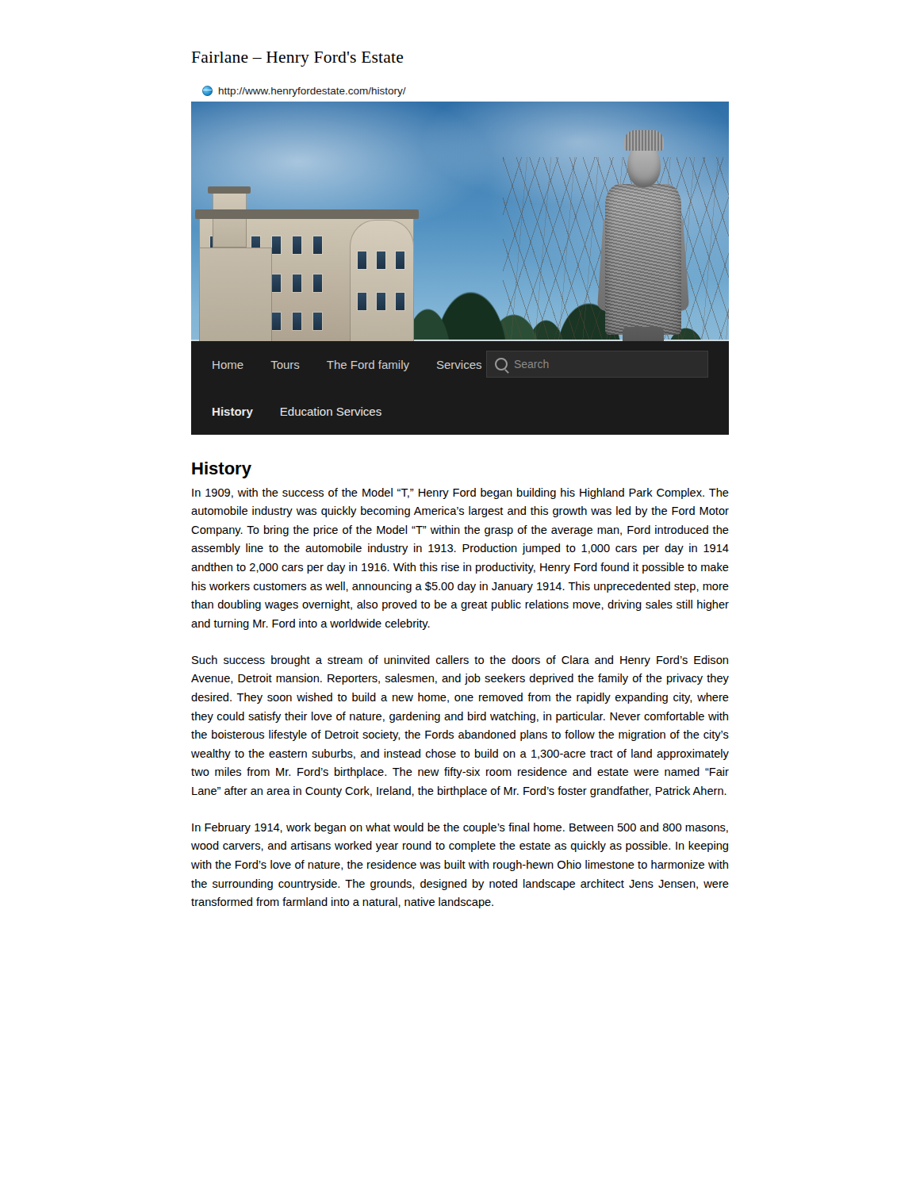Fairlane – Henry Ford's Estate
http://www.henryfordestate.com/history/
Home Tours The Ford family Services
Search
History Education Services
History
In 1909, with the success of the Model “T,” Henry Ford began building his Highland Park Complex. The automobile industry was quickly becoming America’s largest and this growth was led by the Ford Motor Company. To bring the price of the Model “T” within the grasp of the average man, Ford introduced the assembly line to the automobile industry in 1913. Production jumped to 1,000 cars per day in 1914 andthen to 2,000 cars per day in 1916. With this rise in productivity, Henry Ford found it possible to make his workers customers as well, announcing a $5.00 day in January 1914. This unprecedented step, more than doubling wages overnight, also proved to be a great public relations move, driving sales still higher and turning Mr. Ford into a worldwide celebrity.
Such success brought a stream of uninvited callers to the doors of Clara and Henry Ford’s Edison Avenue, Detroit mansion. Reporters, salesmen, and job seekers deprived the family of the privacy they desired. They soon wished to build a new home, one removed from the rapidly expanding city, where they could satisfy their love of nature, gardening and bird watching, in particular. Never comfortable with the boisterous lifestyle of Detroit society, the Fords abandoned plans to follow the migration of the city’s wealthy to the eastern suburbs, and instead chose to build on a 1,300-acre tract of land approximately two miles from Mr. Ford’s birthplace. The new fifty-six room residence and estate were named “Fair Lane” after an area in County Cork, Ireland, the birthplace of Mr. Ford’s foster grandfather, Patrick Ahern.
In February 1914, work began on what would be the couple’s final home. Between 500 and 800 masons, wood carvers, and artisans worked year round to complete the estate as quickly as possible. In keeping with the Ford’s love of nature, the residence was built with rough-hewn Ohio limestone to harmonize with the surrounding countryside. The grounds, designed by noted landscape architect Jens Jensen, were transformed from farmland into a natural, native landscape.